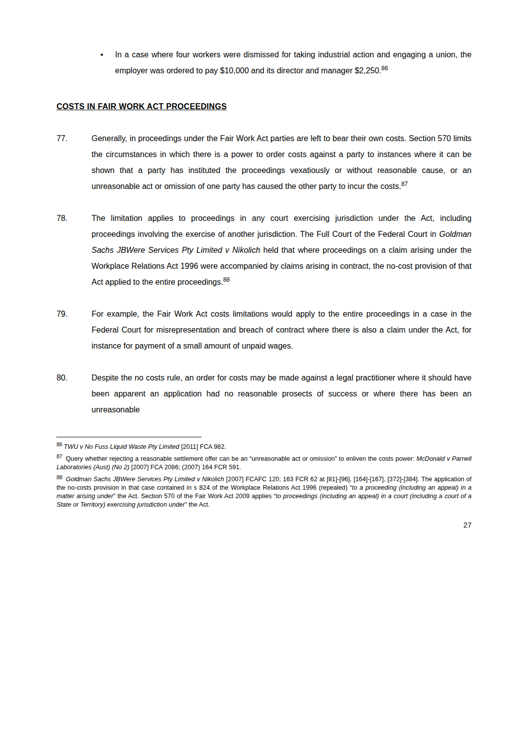• In a case where four workers were dismissed for taking industrial action and engaging a union, the employer was ordered to pay $10,000 and its director and manager $2,250.86
COSTS IN FAIR WORK ACT PROCEEDINGS
77. Generally, in proceedings under the Fair Work Act parties are left to bear their own costs. Section 570 limits the circumstances in which there is a power to order costs against a party to instances where it can be shown that a party has instituted the proceedings vexatiously or without reasonable cause, or an unreasonable act or omission of one party has caused the other party to incur the costs.87
78. The limitation applies to proceedings in any court exercising jurisdiction under the Act, including proceedings involving the exercise of another jurisdiction. The Full Court of the Federal Court in Goldman Sachs JBWere Services Pty Limited v Nikolich held that where proceedings on a claim arising under the Workplace Relations Act 1996 were accompanied by claims arising in contract, the no-cost provision of that Act applied to the entire proceedings.88
79. For example, the Fair Work Act costs limitations would apply to the entire proceedings in a case in the Federal Court for misrepresentation and breach of contract where there is also a claim under the Act, for instance for payment of a small amount of unpaid wages.
80. Despite the no costs rule, an order for costs may be made against a legal practitioner where it should have been apparent an application had no reasonable prosects of success or where there has been an unreasonable
86TWU v No Fuss Liquid Waste Pty Limited [2011] FCA 982.
87 Query whether rejecting a reasonable settlement offer can be an “unreasonable act or omission” to enliven the costs power: McDonald v Parnell Laboratories (Aust) (No 2) [2007] FCA 2086; (2007) 164 FCR 591.
88 Goldman Sachs JBWere Services Pty Limited v Nikolich [2007] FCAFC 120; 163 FCR 62 at [81]-[96], [164]-[167], [372]-[384]. The application of the no-costs provision in that case contained in s 824 of the Workplace Relations Act 1996 (repealed) “to a proceeding (including an appeal) in a matter arising under” the Act. Section 570 of the Fair Work Act 2009 applies “to proceedings (including an appeal) in a court (including a court of a State or Territory) exercising jurisdiction under” the Act.
27